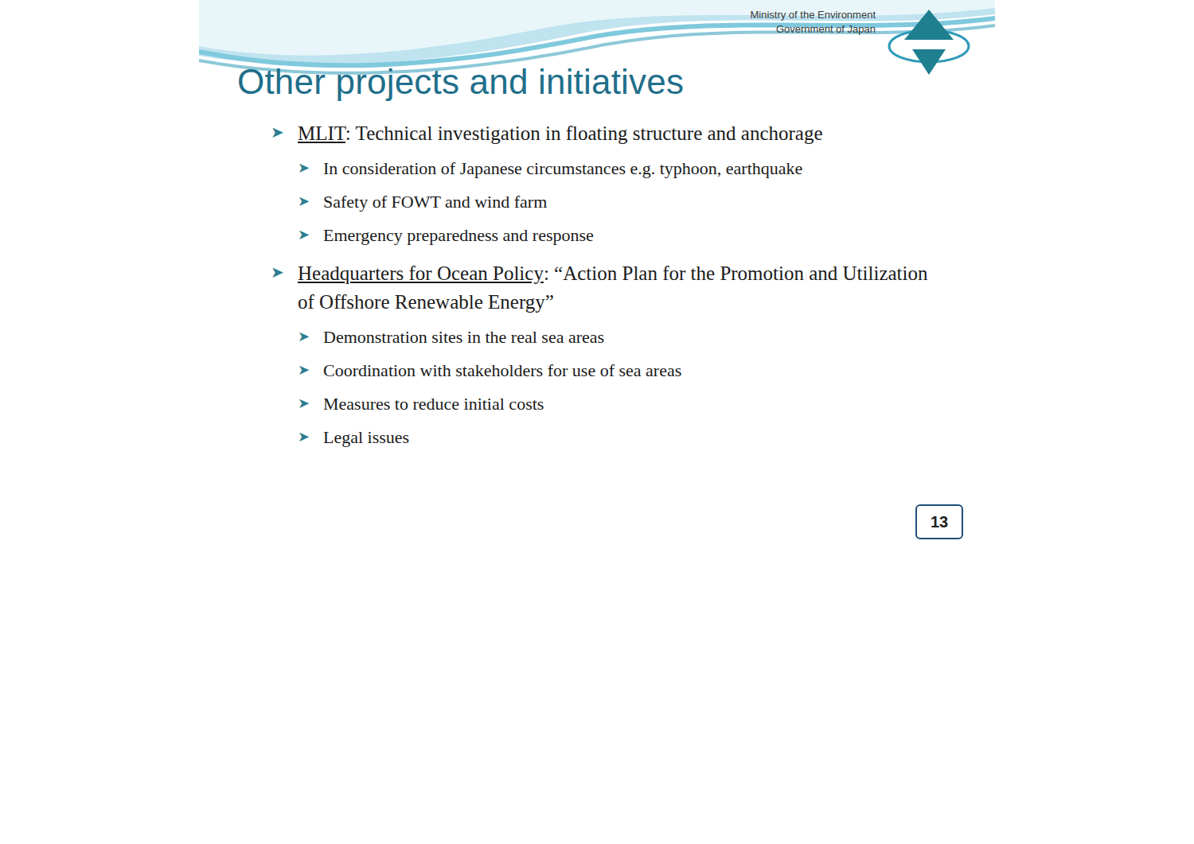Ministry of the Environment
Government of Japan
Other projects and initiatives
MLIT: Technical investigation in floating structure and anchorage
In consideration of Japanese circumstances e.g. typhoon, earthquake
Safety of FOWT and wind farm
Emergency preparedness and response
Headquarters for Ocean Policy: “Action Plan for the Promotion and Utilization of Offshore Renewable Energy”
Demonstration sites in the real sea areas
Coordination with stakeholders for use of sea areas
Measures to reduce initial costs
Legal issues
13